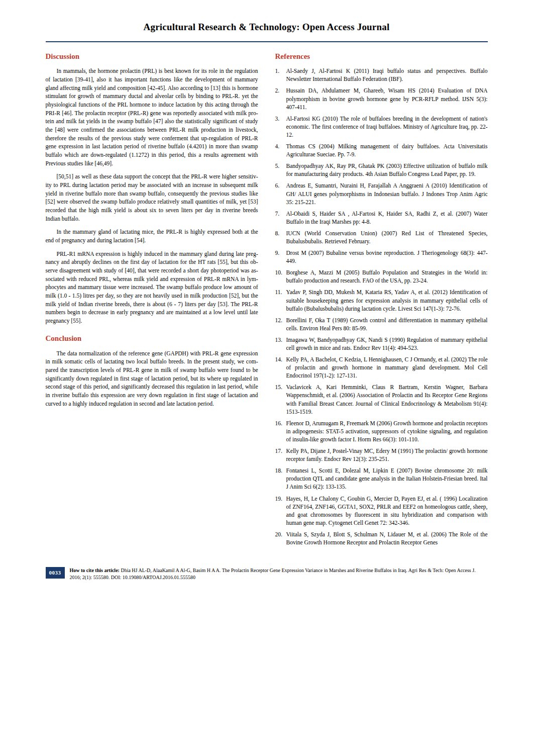Agricultural Research & Technology: Open Access Journal
Discussion
In mammals, the hormone prolactin (PRL) is best known for its role in the regulation of lactation [39-41], also it has important functions like the development of mammary gland affecting milk yield and composition [42-45]. Also according to [13] this is hormone stimulant for growth of mammary ductal and alveolar cells by binding to PRL-R. yet the physiological functions of the PRL hormone to induce lactation by this acting through the PRI-R [46]. The prolactin receptor (PRL-R) gene was reportedly associated with milk protein and milk fat yields in the swamp buffalo [47] also the statistically significant of study the [48] were confirmed the associations between PRL-R milk production in livestock, therefore the results of the previous study were conferment that up-regulation of PRL-R gene expression in last lactation period of riverine buffalo (4.4201) in more than swamp buffalo which are down-regulated (1.1272) in this period, this a results agreement with Previous studies like [46,49].
[50,51] as well as these data support the concept that the PRL-R were higher sensitivity to PRL during lactation period may be associated with an increase in subsequent milk yield in riverine buffalo more than swamp buffalo, consequently the previous studies like [52] were observed the swamp buffalo produce relatively small quantities of milk, yet [53] recorded that the high milk yield is about six to seven liters per day in riverine breeds Indian buffalo.
In the mammary gland of lactating mice, the PRL-R is highly expressed both at the end of pregnancy and during lactation [54].
PRL-R1 mRNA expression is highly induced in the mammary gland during late pregnancy and abruptly declines on the first day of lactation for the HT rats [55], but this observe disagreement with study of [40], that were recorded a short day photoperiod was associated with reduced PRL, whereas milk yield and expression of PRL-R mRNA in lymphocytes and mammary tissue were increased. The swamp buffalo produce low amount of milk (1.0 - 1.5) litres per day, so they are not heavily used in milk production [52], but the milk yield of Indian riverine breeds, there is about (6 - 7) liters per day [53]. The PRL-R numbers begin to decrease in early pregnancy and are maintained at a low level until late pregnancy [55].
Conclusion
The data normalization of the reference gene (GAPDH) with PRL-R gene expression in milk somatic cells of lactating two local buffalo breeds. In the present study, we compared the transcription levels of PRL-R gene in milk of swamp buffalo were found to be significantly down regulated in first stage of lactation period, but its where up regulated in second stage of this period, and significantly decreased this regulation in last period, while in riverine buffalo this expression are very down regulation in first stage of lactation and curved to a highly induced regulation in second and late lactation period.
References
Al-Saedy J, Al-Fartosi K (2011) Iraqi buffalo status and perspectives. Buffalo Newsletter International Buffalo Federation (IBF).
Hussain DA, Abdulameer M, Ghareeb, Wisam HS (2014) Evaluation of DNA polymorphism in bovine growth hormone gene by PCR-RFLP method. IJSN 5(3): 407-411.
Al-Fartosi KG (2010) The role of buffaloes breeding in the development of nation's economic. The first conference of Iraqi buffaloes. Ministry of Agriculture Iraq, pp. 22-12.
Thomas CS (2004) Milking management of dairy buffaloes. Acta Universitatis Agriculturae Sueciae. Pp. 7-9.
Bandyopadhyay AK, Ray PR, Ghatak PK (2003) Effective utilization of buffalo milk for manufacturing dairy products. 4th Asian Buffalo Congress Lead Paper, pp. 19.
Andreas E, Sumantri, Nuraini H, Farajallah A Anggraeni A (2010) Identification of GH/ ALUI genes polymorphisms in Indonesian buffalo. J Indones Trop Anim Agric 35: 215-221.
Al-Obaidi S, Haider SA , Al-Fartosi K, Haider SA, Radhi Z, et al. (2007) Water Buffalo in the Iraqi Marshes pp: 4-8.
IUCN (World Conservation Union) (2007) Red List of Threatened Species, Bubalusbubalis. Retrieved February.
Drost M (2007) Bubaline versus bovine reproduction. J Theriogenology 68(3): 447-449.
Borghese A, Mazzi M (2005) Buffalo Population and Strategies in the World in: buffalo production and research. FAO of the USA, pp. 23-24.
Yadav P, Singh DD, Mukesh M, Kataria RS, Yadav A, et al. (2012) Identification of suitable housekeeping genes for expression analysis in mammary epithelial cells of buffalo (Bubalusbubalis) during lactation cycle. Livest Sci 147(1-3): 72-76.
Borellini F, Oka T (1989) Growth control and differentiation in mammary epithelial cells. Environ Heal Pers 80: 85-99.
Imagawa W, Bandyopadhyay GK, Nandi S (1990) Regulation of mammary epithelial cell growth in mice and rats. Endocr Rev 11(4): 494-523.
Kelly PA, A Bachelot, C Kedzia, L Hennighausen, C J Ormandy, et al. (2002) The role of prolactin and growth hormone in mammary gland development. Mol Cell Endocrinol 197(1-2): 127-131.
Vaclavicek A, Kari Hemminki, Claus R Bartram, Kerstin Wagner, Barbara Wappenschmidt, et al. (2006) Association of Prolactin and Its Receptor Gene Regions with Familial Breast Cancer. Journal of Clinical Endocrinology & Metabolism 91(4): 1513-1519.
Fleenor D, Arumugam R, Freemark M (2006) Growth hormone and prolactin receptors in adipogenesis: STAT-5 activation, suppressors of cytokine signaling, and regulation of insulin-like growth factor I. Horm Res 66(3): 101-110.
Kelly PA, Dijane J, Postel-Vinay MC, Edery M (1991) The prolactin/ growth hormone receptor family. Endocr Rev 12(3): 235-251.
Fontanesi L, Scotti E, Dolezal M, Lipkin E (2007) Bovine chromosome 20: milk production QTL and candidate gene analysis in the Italian Holstein-Friesian breed. Ital J Anim Sci 6(2): 133-135.
Hayes, H, Le Chalony C, Goubin G, Mercier D, Payen EJ, et al. ( 1996) Localization of ZNF164, ZNF146, GGTA1, SOX2, PRLR and EEF2 on homeologous cattle, sheep, and goat chromosomes by fluorescent in situ hybridization and comparison with human gene map. Cytogenet Cell Genet 72: 342-346.
Viitala S, Szyda J, Blott S, Schulman N, Lidauer M, et al. (2006) The Role of the Bovine Growth Hormone Receptor and Prolactin Receptor Genes
0033
How to cite this article: Dhia HJ AL-D, AlaaKamil A Al-G, Basim H A A. The Prolactin Receptor Gene Expression Variance in Marshes and Riverine Buffalos in Iraq. Agri Res & Tech: Open Access J. 2016; 2(1): 555580. DOI: 10.19080/ARTOAJ.2016.01.555580